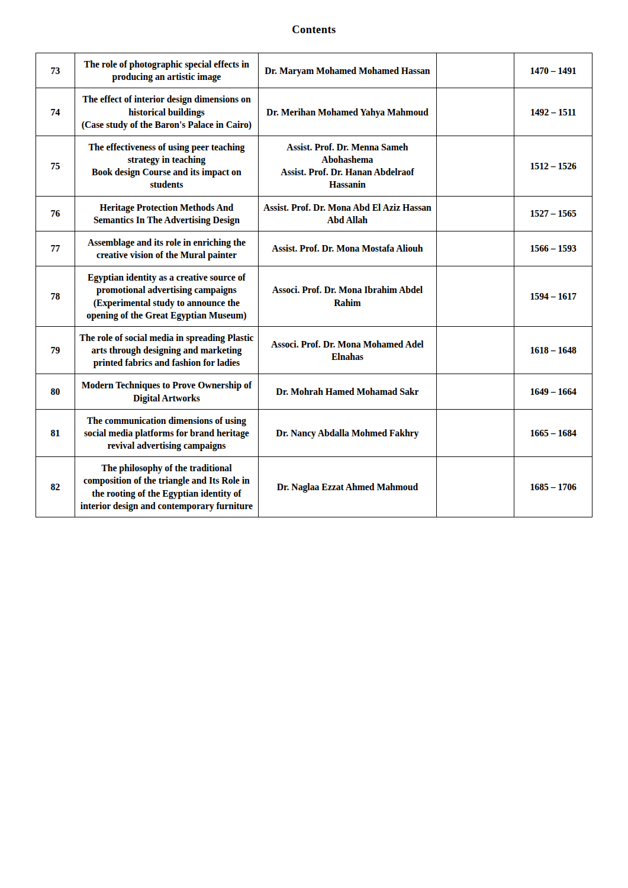Contents
| 73 | The role of photographic special effects in producing an artistic image | Dr. Maryam Mohamed Mohamed Hassan | | 1470 – 1491 |
| 74 | The effect of interior design dimensions on historical buildings (Case study of the Baron's Palace in Cairo) | Dr. Merihan Mohamed Yahya Mahmoud | | 1492 – 1511 |
| 75 | The effectiveness of using peer teaching strategy in teaching Book design Course and its impact on students | Assist. Prof. Dr. Menna Sameh Abohashema Assist. Prof. Dr. Hanan Abdelraof Hassanin | | 1512 – 1526 |
| 76 | Heritage Protection Methods And Semantics In The Advertising Design | Assist. Prof. Dr. Mona Abd El Aziz Hassan Abd Allah | | 1527 – 1565 |
| 77 | Assemblage and its role in enriching the creative vision of the Mural painter | Assist. Prof. Dr. Mona Mostafa Aliouh | | 1566 – 1593 |
| 78 | Egyptian identity as a creative source of promotional advertising campaigns (Experimental study to announce the opening of the Great Egyptian Museum) | Associ. Prof. Dr. Mona Ibrahim Abdel Rahim | | 1594 – 1617 |
| 79 | The role of social media in spreading Plastic arts through designing and marketing printed fabrics and fashion for ladies | Associ. Prof. Dr. Mona Mohamed Adel Elnahas | | 1618 – 1648 |
| 80 | Modern Techniques to Prove Ownership of Digital Artworks | Dr. Mohrah Hamed Mohamad Sakr | | 1649 – 1664 |
| 81 | The communication dimensions of using social media platforms for brand heritage revival advertising campaigns | Dr. Nancy Abdalla Mohmed Fakhry | | 1665 – 1684 |
| 82 | The philosophy of the traditional composition of the triangle and Its Role in the rooting of the Egyptian identity of interior design and contemporary furniture | Dr. Naglaa Ezzat Ahmed Mahmoud | | 1685 – 1706 |